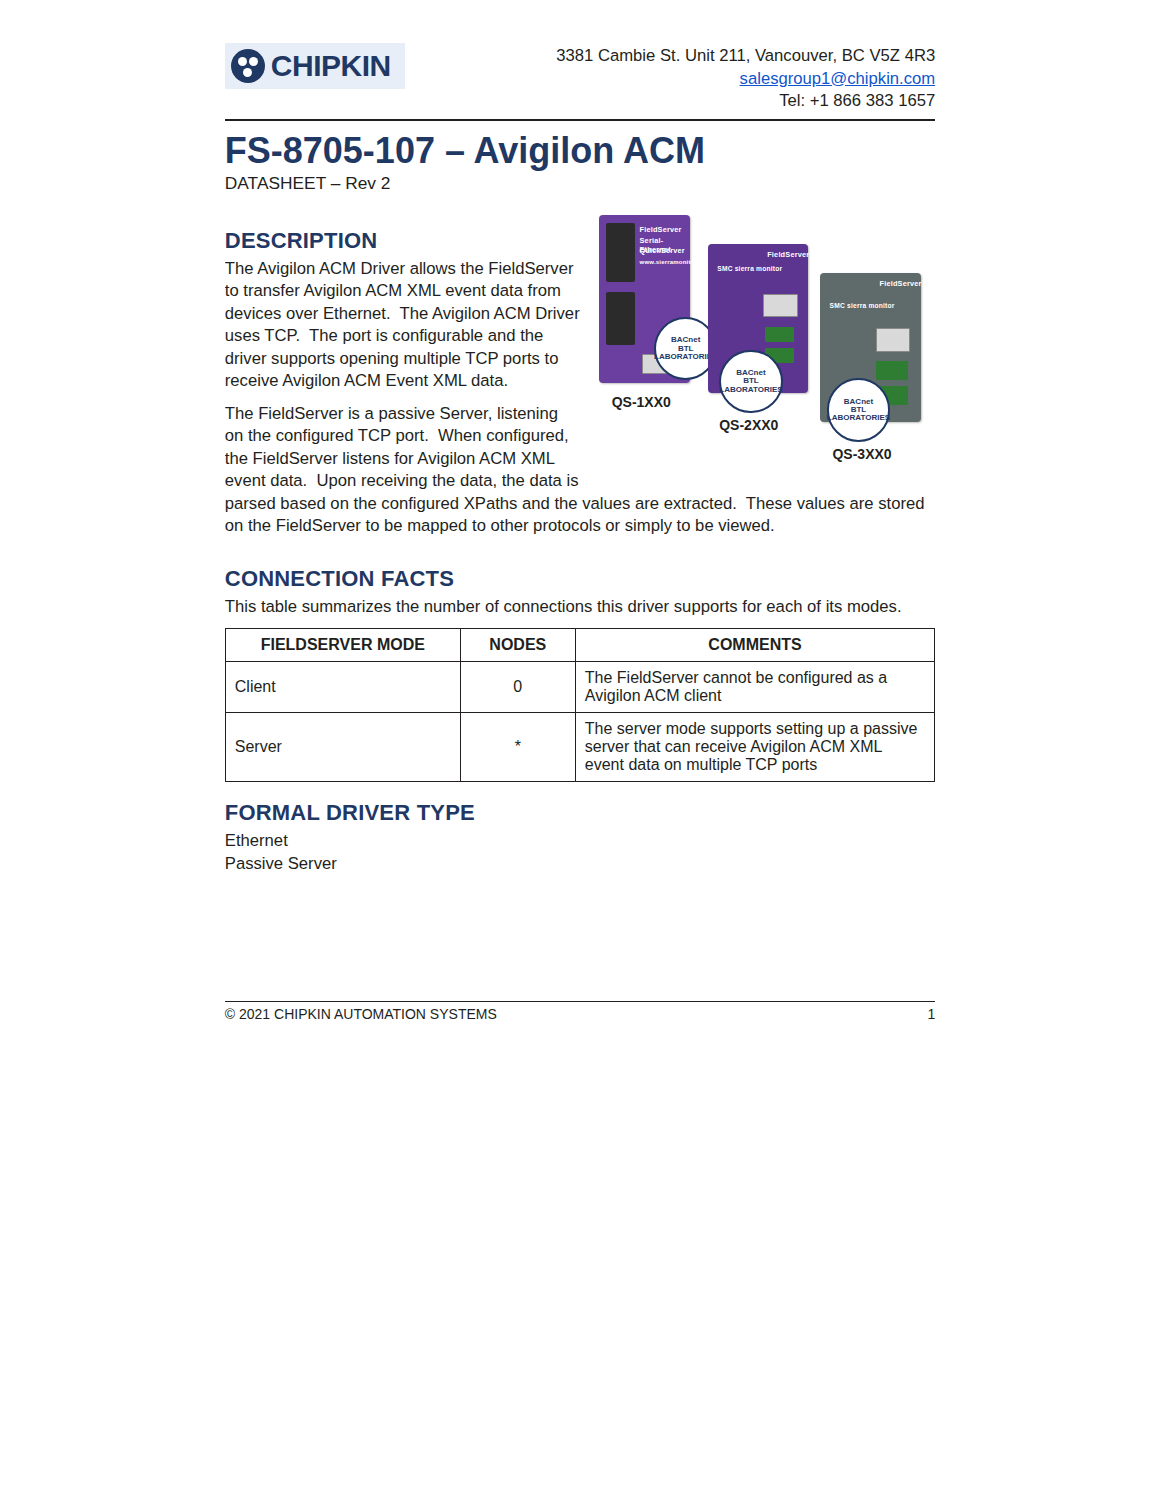CHIPKIN
3381 Cambie St. Unit 211, Vancouver, BC V5Z 4R3
salesgroup1@chipkin.com
Tel: +1 866 383 1657
FS-8705-107 – Avigilon ACM
DATASHEET – Rev 2
FieldServer
Serial-Ethernet
QuickServer
www.sierramonitor.com
BACnet
BTL
LABORATORIES
QS-1XX0
FieldServer
SMC sierra monitor
BACnet
BTL
LABORATORIES
QS-2XX0
FieldServer
SMC sierra monitor
BACnet
BTL
LABORATORIES
QS-3XX0
DESCRIPTION
The Avigilon ACM Driver allows the FieldServer to transfer Avigilon ACM XML event data from devices over Ethernet. The Avigilon ACM Driver uses TCP. The port is configurable and the driver supports opening multiple TCP ports to receive Avigilon ACM Event XML data.
The FieldServer is a passive Server, listening on the configured TCP port. When configured, the FieldServer listens for Avigilon ACM XML event data. Upon receiving the data, the data is parsed based on the configured XPaths and the values are extracted. These values are stored on the FieldServer to be mapped to other protocols or simply to be viewed.
CONNECTION FACTS
This table summarizes the number of connections this driver supports for each of its modes.
| FIELDSERVER MODE | NODES | COMMENTS |
| --- | --- | --- |
| Client | 0 | The FieldServer cannot be configured as a Avigilon ACM client |
| Server | * | The server mode supports setting up a passive server that can receive Avigilon ACM XML event data on multiple TCP ports |
FORMAL DRIVER TYPE
Ethernet
Passive Server
© 2021 CHIPKIN AUTOMATION SYSTEMS 1